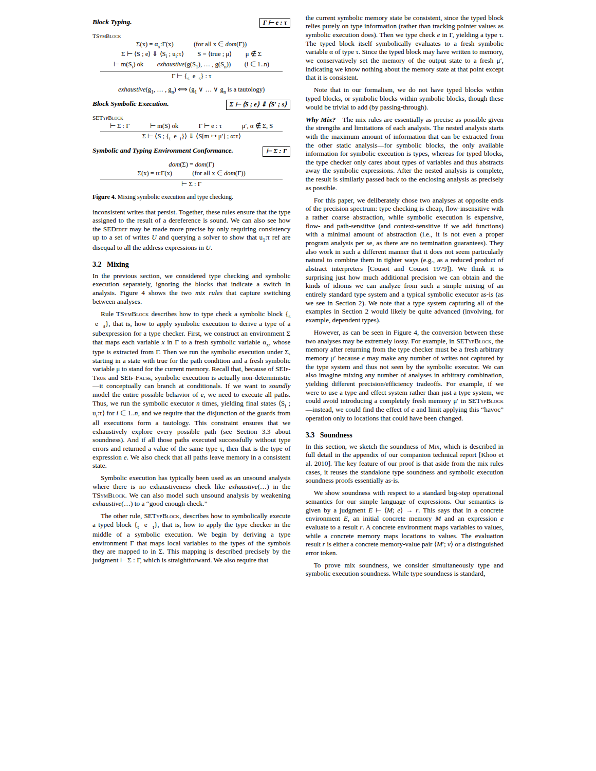Block Typing. Γ ⊢ e : τ
TSymBlock Σ(x) = αx:Γ(x) (for all x ∈ dom(Γ)) Σ ⊢ ⟨S ; e⟩ ⇓ ⟨Si ; ui:τ⟩ S = ⟨true ; μ⟩ μ ∉ Σ ⊢ m(Si) ok exhaustive(g(S1), … , g(Sn)) (i ∈ 1..n) Γ ⊢ {s e s} : τ
exhaustive(g1, … , gn) ⟺ (g1 ∨ … ∨ gn is a tautology)
Block Symbolic Execution. Σ ⊢ ⟨S ; e⟩ ⇓ ⟨S′ ; s⟩
SETypBlock ⊢ Σ : Γ ⊢ m(S) ok Γ ⊢ e : τ μ′, α ∉ Σ, S Σ ⊢ ⟨S ; {t e t}⟩ ⇓ ⟨S[m ↦ μ′] ; α:τ⟩
Symbolic and Typing Environment Conformance. ⊢ Σ : Γ
dom(Σ) = dom(Γ) Σ(x) = u:Γ(x) (for all x ∈ dom(Γ)) ⊢ Σ : Γ
Figure 4. Mixing symbolic execution and type checking.
inconsistent writes that persist. Together, these rules ensure that the type assigned to the result of a dereference is sound. We can also see how the SEDeref may be made more precise by only requiring consistency up to a set of writes U and querying a solver to show that u1:τ ref are disequal to all the address expressions in U.
3.2 Mixing
In the previous section, we considered type checking and symbolic execution separately, ignoring the blocks that indicate a switch in analysis. Figure 4 shows the two mix rules that capture switching between analyses.
Rule TSymBlock describes how to type check a symbolic block {s e s}, that is, how to apply symbolic execution to derive a type of a subexpression for a type checker. First, we construct an environment Σ that maps each variable x in Γ to a fresh symbolic variable αx, whose type is extracted from Γ. Then we run the symbolic execution under Σ, starting in a state with true for the path condition and a fresh symbolic variable μ to stand for the current memory. Recall that, because of SEIf-True and SEIf-False, symbolic execution is actually non-deterministic—it conceptually can branch at conditionals. If we want to soundly model the entire possible behavior of e, we need to execute all paths. Thus, we run the symbolic executor n times, yielding final states ⟨Si ; ui:τ⟩ for i ∈ 1..n, and we require that the disjunction of the guards from all executions form a tautology. This constraint ensures that we exhaustively explore every possible path (see Section 3.3 about soundness). And if all those paths executed successfully without type errors and returned a value of the same type τ, then that is the type of expression e. We also check that all paths leave memory in a consistent state.
Symbolic execution has typically been used as an unsound analysis where there is no exhaustiveness check like exhaustive(…) in the TSymBlock. We can also model such unsound analysis by weakening exhaustive(…) to a “good enough check.”
The other rule, SETypBlock, describes how to symbolically execute a typed block {t e t}, that is, how to apply the type checker in the middle of a symbolic execution. We begin by deriving a type environment Γ that maps local variables to the types of the symbols they are mapped to in Σ. This mapping is described precisely by the judgment ⊢ Σ : Γ, which is straightforward. We also require that
the current symbolic memory state be consistent, since the typed block relies purely on type information (rather than tracking pointer values as symbolic execution does). Then we type check e in Γ, yielding a type τ. The typed block itself symbolically evaluates to a fresh symbolic variable α of type τ. Since the typed block may have written to memory, we conservatively set the memory of the output state to a fresh μ′, indicating we know nothing about the memory state at that point except that it is consistent.
Note that in our formalism, we do not have typed blocks within typed blocks, or symbolic blocks within symbolic blocks, though these would be trivial to add (by passing-through).
Why Mix? The mix rules are essentially as precise as possible given the strengths and limitations of each analysis. The nested analysis starts with the maximum amount of information that can be extracted from the other static analysis—for symbolic blocks, the only available information for symbolic execution is types, whereas for typed blocks, the type checker only cares about types of variables and thus abstracts away the symbolic expressions. After the nested analysis is complete, the result is similarly passed back to the enclosing analysis as precisely as possible.
For this paper, we deliberately chose two analyses at opposite ends of the precision spectrum: type checking is cheap, flow-insensitive with a rather coarse abstraction, while symbolic execution is expensive, flow- and path-sensitive (and context-sensitive if we add functions) with a minimal amount of abstraction (i.e., it is not even a proper program analysis per se, as there are no termination guarantees). They also work in such a different manner that it does not seem particularly natural to combine them in tighter ways (e.g., as a reduced product of abstract interpreters [Cousot and Cousot 1979]). We think it is surprising just how much additional precision we can obtain and the kinds of idioms we can analyze from such a simple mixing of an entirely standard type system and a typical symbolic executor as-is (as we see in Section 2). We note that a type system capturing all of the examples in Section 2 would likely be quite advanced (involving, for example, dependent types).
However, as can be seen in Figure 4, the conversion between these two analyses may be extremely lossy. For example, in SETypBlock, the memory after returning from the type checker must be a fresh arbitrary memory μ′ because e may make any number of writes not captured by the type system and thus not seen by the symbolic executor. We can also imagine mixing any number of analyses in arbitrary combination, yielding different precision/efficiency tradeoffs. For example, if we were to use a type and effect system rather than just a type system, we could avoid introducing a completely fresh memory μ′ in SETypBlock—instead, we could find the effect of e and limit applying this “havoc” operation only to locations that could have been changed.
3.3 Soundness
In this section, we sketch the soundness of Mix, which is described in full detail in the appendix of our companion technical report [Khoo et al. 2010]. The key feature of our proof is that aside from the mix rules cases, it reuses the standalone type soundness and symbolic execution soundness proofs essentially as-is.
We show soundness with respect to a standard big-step operational semantics for our simple language of expressions. Our semantics is given by a judgment E ⊢ ⟨M; e⟩ → r. This says that in a concrete environment E, an initial concrete memory M and an expression e evaluate to a result r. A concrete environment maps variables to values, while a concrete memory maps locations to values. The evaluation result r is either a concrete memory-value pair ⟨M′; v⟩ or a distinguished error token.
To prove mix soundness, we consider simultaneously type and symbolic execution soundness. While type soundness is standard,